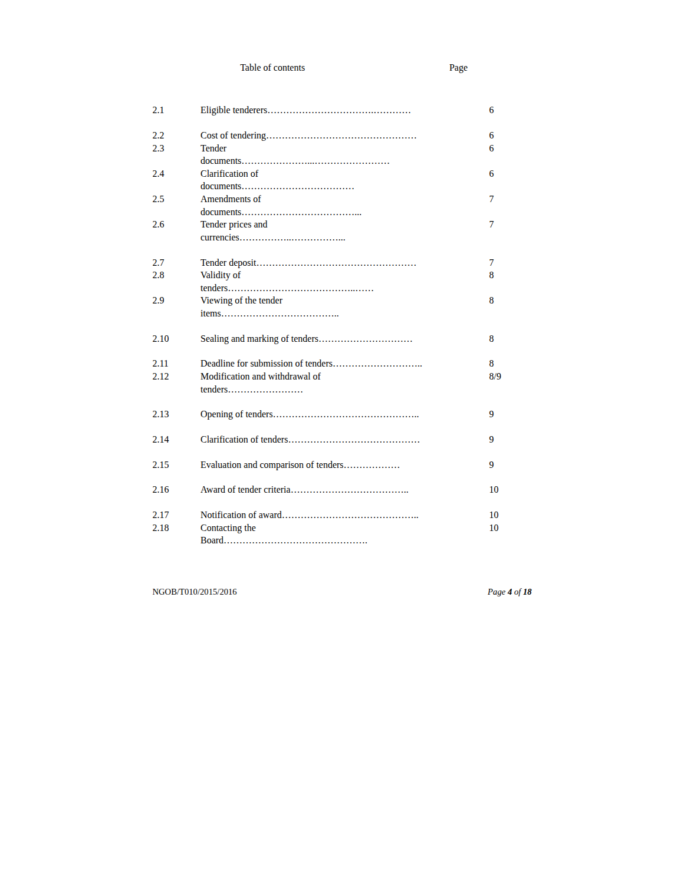Table of contents Page
| 2.1 | Eligible tenderers…………………………….………… | 6 |
| 2.2 | Cost of tendering………………………………………… | 6 |
| 2.3 | Tender documents…………………...…………………… | 6 |
| 2.4 | Clarification of documents……………………………… | 6 |
| 2.5 | Amendments of documents………………………………... | 7 |
| 2.6 | Tender prices and currencies……………..……………... | 7 |
| 2.7 | Tender deposit…………………………………………… | 7 |
| 2.8 | Validity of tenders…………………………………..…… | 8 |
| 2.9 | Viewing of the tender items……………………………….. | 8 |
| 2.10 | Sealing and marking of tenders………………………… | 8 |
| 2.11 | Deadline for submission of tenders……………………….. | 8 |
| 2.12 | Modification and withdrawal of tenders…………………… | 8/9 |
| 2.13 | Opening of tenders……………………………………….. | 9 |
| 2.14 | Clarification of tenders…………………………………… | 9 |
| 2.15 | Evaluation and comparison of tenders……………… | 9 |
| 2.16 | Award of tender criteria……………………………….. | 10 |
| 2.17 | Notification of award…………………………………….. | 10 |
| 2.18 | Contacting the Board………………………………………. | 10 |
NGOB/T010/2015/2016 Page 4 of 18